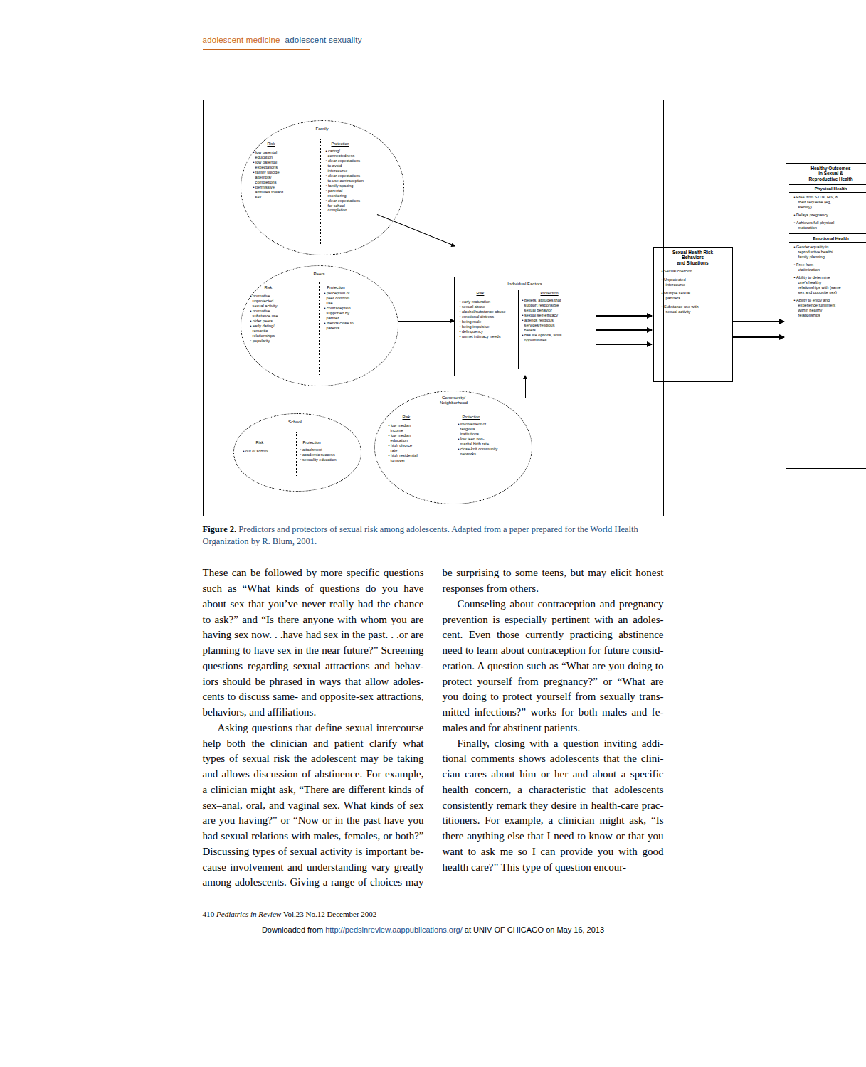adolescent medicine adolescent sexuality
Family
Risk
Protection
• low parental
education
• low parental
expectations
• family suicide
attempts/
completions
• permissive
attitudes toward
sex
• caring/
connectedness
• clear expectations
to avoid
intercourse
• clear expectations
to use contraception
• family spacing
• parental
monitoring
• clear expectations
for school
completion
Peers
Risk
Protection
• normative
unprotected
sexual activity
• normative
substance use
• older peers
• early dating/
romantic
relationships
• popularity
• perception of
peer condom
use
• contraception
supported by
partner
• friends close to
parents
Individual Factors
Risk
Protection
• early maturation
• sexual abuse
• alcohol/substance abuse
• emotional distress
• being male
• being impulsive
• delinquency
• unmet intimacy needs
• beliefs, attitudes that
support responsible
sexual behavior
• sexual self-efficacy
• attends religious
services/religious
beliefs
• has life options, skills
opportunities
School
Risk
Protection
• out of school
• attachment
• academic success
• sexuality education
Community/
Neighborhood
Risk
Protection
• low median
income
• low median
education
• high divorce
rate
• high residential
turnover
• involvement of
religious
institutions
• low teen non-
marital birth rate
• close-knit community
networks
Sexual Health Risk
Behaviors
and Situations
Sexual coercion
Unprotected
intercourse
Multiple sexual
partners
Substance use with
sexual activity
Healthy Outcomes
in Sexual &
Reproductive Health
Physical Health
Free from STDs, HIV, &
their sequelae (eg,
sterility)
Delays pregnancy
Achieves full physical
maturation
Emotional Health
Gender equality in
reproductive health/
family planning
Free from
victimization
Ability to determine
one's healthy
relationships with (same
sex and opposite sex)
Ability to enjoy and
experience fulfillment
within healthy
relationships
Figure 2. Predictors and protectors of sexual risk among adolescents. Adapted from a paper prepared for the World Health Organization by R. Blum, 2001.
These can be followed by more specific questions such as “What kinds of questions do you have about sex that you’ve never really had the chance to ask?” and “Is there anyone with whom you are having sex now. . .have had sex in the past. . .or are planning to have sex in the near future?” Screening questions regarding sexual attractions and behaviors should be phrased in ways that allow adolescents to discuss same- and opposite-sex attractions, behaviors, and affiliations.
Asking questions that define sexual intercourse help both the clinician and patient clarify what types of sexual risk the adolescent may be taking and allows discussion of abstinence. For example, a clinician might ask, “There are different kinds of sex–anal, oral, and vaginal sex. What kinds of sex are you having?” or “Now or in the past have you had sexual relations with males, females, or both?” Discussing types of sexual activity is important because involvement and understanding vary greatly among adolescents. Giving a range of choices may be surprising to some teens, but may elicit honest responses from others.
Counseling about contraception and pregnancy prevention is especially pertinent with an adolescent. Even those currently practicing abstinence need to learn about contraception for future consideration. A question such as “What are you doing to protect yourself from pregnancy?” or “What are you doing to protect yourself from sexually transmitted infections?” works for both males and females and for abstinent patients.
Finally, closing with a question inviting additional comments shows adolescents that the clinician cares about him or her and about a specific health concern, a characteristic that adolescents consistently remark they desire in health-care practitioners. For example, a clinician might ask, “Is there anything else that I need to know or that you want to ask me so I can provide you with good health care?” This type of question encour-
410 Pediatrics in Review Vol.23 No.12 December 2002
Downloaded from http://pedsinreview.aappublications.org/ at UNIV OF CHICAGO on May 16, 2013